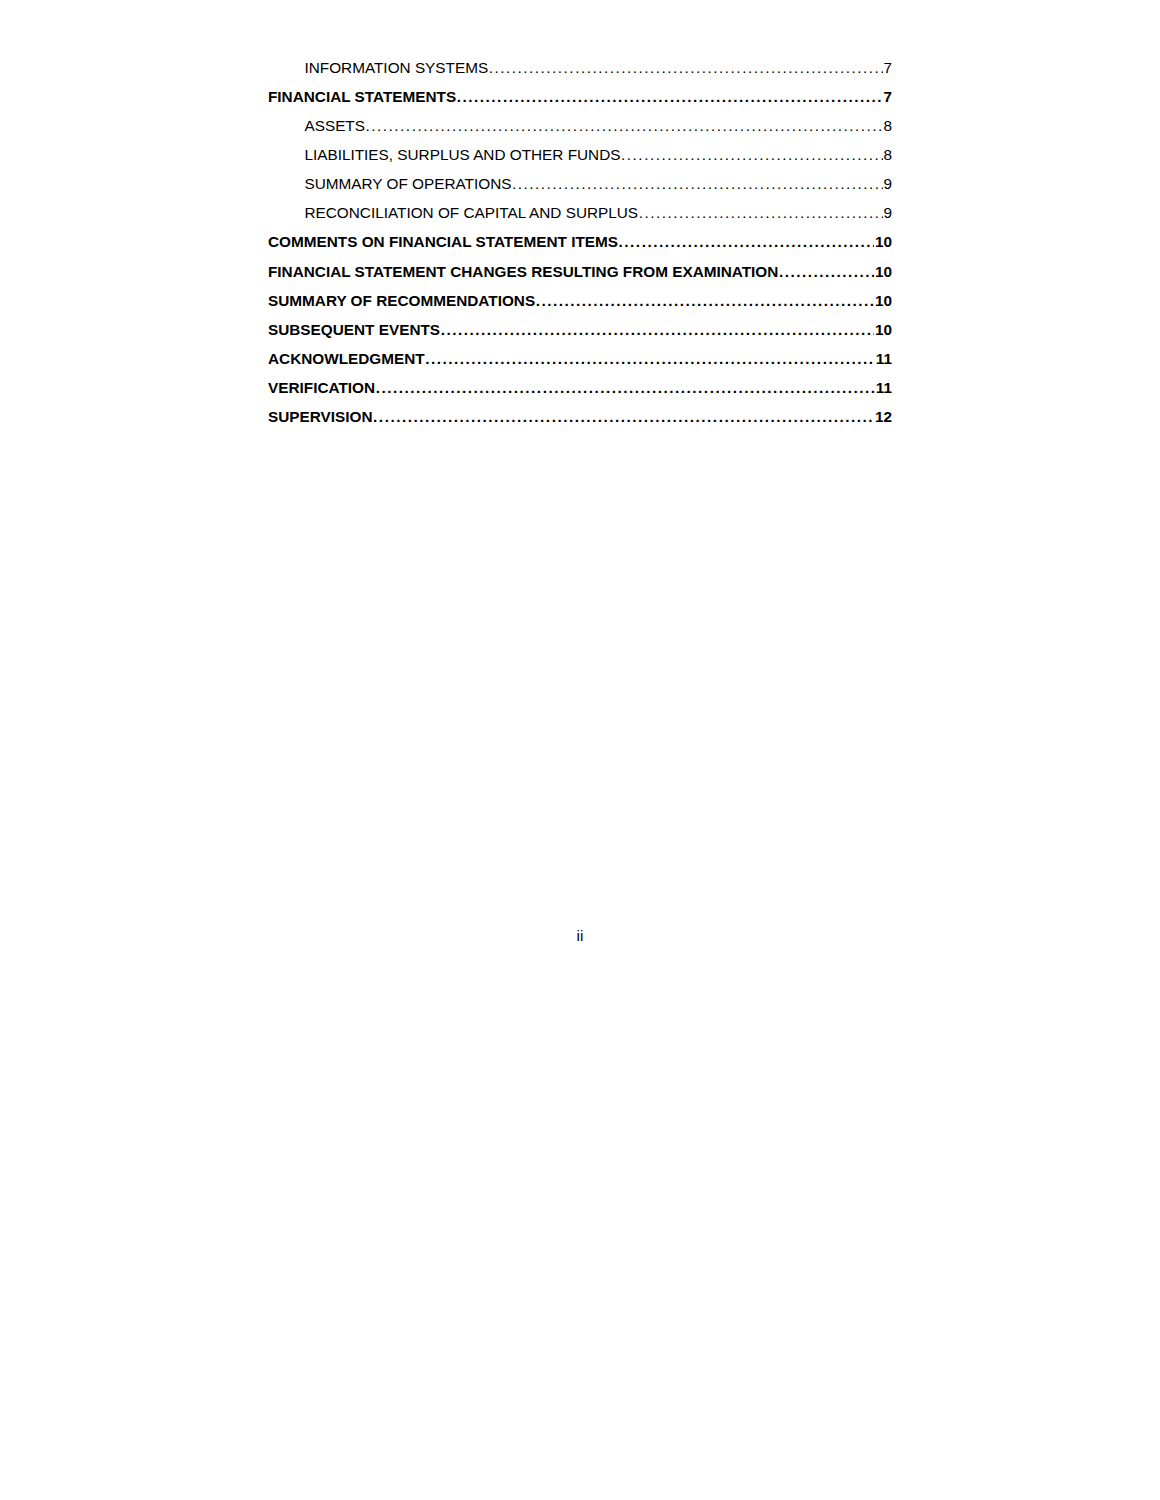INFORMATION SYSTEMS................................................................................................ 7
FINANCIAL STATEMENTS.................................................................................................. 7
ASSETS................................................................................................................. 8
LIABILITIES, SURPLUS AND OTHER FUNDS..................................................................... 8
SUMMARY OF OPERATIONS............................................................................................... 9
RECONCILIATION OF CAPITAL AND SURPLUS................................................................ 9
COMMENTS ON FINANCIAL STATEMENT ITEMS.............................................................. 10
FINANCIAL STATEMENT CHANGES RESULTING FROM EXAMINATION........................... 10
SUMMARY OF RECOMMENDATIONS.................................................................................... 10
SUBSEQUENT EVENTS.................................................................................................... 10
ACKNOWLEDGMENT......................................................................................................... 11
VERIFICATION................................................................................................................ 11
SUPERVISION................................................................................................................ 12
ii